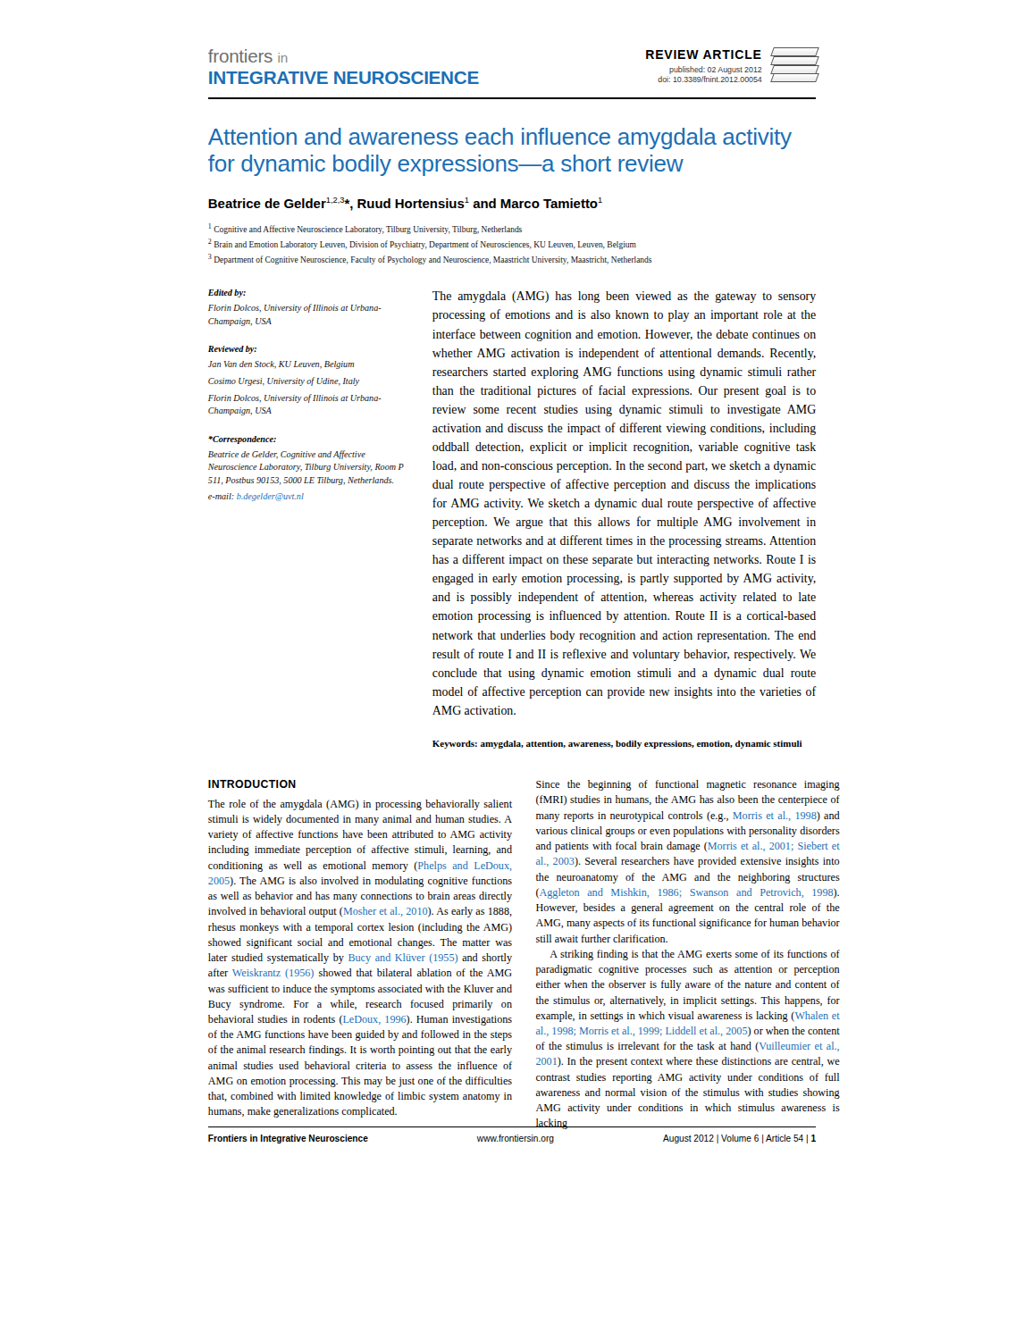frontiers in
INTEGRATIVE NEUROSCIENCE
REVIEW ARTICLE
published: 02 August 2012
doi: 10.3389/fnint.2012.00054
Attention and awareness each influence amygdala activity for dynamic bodily expressions—a short review
Beatrice de Gelder1,2,3*, Ruud Hortensius1 and Marco Tamietto1
1 Cognitive and Affective Neuroscience Laboratory, Tilburg University, Tilburg, Netherlands
2 Brain and Emotion Laboratory Leuven, Division of Psychiatry, Department of Neurosciences, KU Leuven, Leuven, Belgium
3 Department of Cognitive Neuroscience, Faculty of Psychology and Neuroscience, Maastricht University, Maastricht, Netherlands
Edited by:
Florin Dolcos, University of Illinois at Urbana-Champaign, USA
Reviewed by:
Jan Van den Stock, KU Leuven, Belgium
Cosimo Urgesi, University of Udine, Italy
Florin Dolcos, University of Illinois at Urbana-Champaign, USA
*Correspondence:
Beatrice de Gelder, Cognitive and Affective Neuroscience Laboratory, Tilburg University, Room P 511, Postbus 90153, 5000 LE Tilburg, Netherlands.
e-mail: b.degelder@uvt.nl
The amygdala (AMG) has long been viewed as the gateway to sensory processing of emotions and is also known to play an important role at the interface between cognition and emotion. However, the debate continues on whether AMG activation is independent of attentional demands. Recently, researchers started exploring AMG functions using dynamic stimuli rather than the traditional pictures of facial expressions. Our present goal is to review some recent studies using dynamic stimuli to investigate AMG activation and discuss the impact of different viewing conditions, including oddball detection, explicit or implicit recognition, variable cognitive task load, and non-conscious perception. In the second part, we sketch a dynamic dual route perspective of affective perception and discuss the implications for AMG activity. We sketch a dynamic dual route perspective of affective perception. We argue that this allows for multiple AMG involvement in separate networks and at different times in the processing streams. Attention has a different impact on these separate but interacting networks. Route I is engaged in early emotion processing, is partly supported by AMG activity, and is possibly independent of attention, whereas activity related to late emotion processing is influenced by attention. Route II is a cortical-based network that underlies body recognition and action representation. The end result of route I and II is reflexive and voluntary behavior, respectively. We conclude that using dynamic emotion stimuli and a dynamic dual route model of affective perception can provide new insights into the varieties of AMG activation.
Keywords: amygdala, attention, awareness, bodily expressions, emotion, dynamic stimuli
INTRODUCTION
The role of the amygdala (AMG) in processing behaviorally salient stimuli is widely documented in many animal and human studies. A variety of affective functions have been attributed to AMG activity including immediate perception of affective stimuli, learning, and conditioning as well as emotional memory (Phelps and LeDoux, 2005). The AMG is also involved in modulating cognitive functions as well as behavior and has many connections to brain areas directly involved in behavioral output (Mosher et al., 2010). As early as 1888, rhesus monkeys with a temporal cortex lesion (including the AMG) showed significant social and emotional changes. The matter was later studied systematically by Bucy and Klüver (1955) and shortly after Weiskrantz (1956) showed that bilateral ablation of the AMG was sufficient to induce the symptoms associated with the Kluver and Bucy syndrome. For a while, research focused primarily on behavioral studies in rodents (LeDoux, 1996). Human investigations of the AMG functions have been guided by and followed in the steps of the animal research findings. It is worth pointing out that the early animal studies used behavioral criteria to assess the influence of AMG on emotion processing. This may be just one of the difficulties that, combined with limited knowledge of limbic system anatomy in humans, make generalizations complicated.
Since the beginning of functional magnetic resonance imaging (fMRI) studies in humans, the AMG has also been the centerpiece of many reports in neurotypical controls (e.g., Morris et al., 1998) and various clinical groups or even populations with personality disorders and patients with focal brain damage (Morris et al., 2001; Siebert et al., 2003). Several researchers have provided extensive insights into the neuroanatomy of the AMG and the neighboring structures (Aggleton and Mishkin, 1986; Swanson and Petrovich, 1998). However, besides a general agreement on the central role of the AMG, many aspects of its functional significance for human behavior still await further clarification.
A striking finding is that the AMG exerts some of its functions of paradigmatic cognitive processes such as attention or perception either when the observer is fully aware of the nature and content of the stimulus or, alternatively, in implicit settings. This happens, for example, in settings in which visual awareness is lacking (Whalen et al., 1998; Morris et al., 1999; Liddell et al., 2005) or when the content of the stimulus is irrelevant for the task at hand (Vuilleumier et al., 2001). In the present context where these distinctions are central, we contrast studies reporting AMG activity under conditions of full awareness and normal vision of the stimulus with studies showing AMG activity under conditions in which stimulus awareness is lacking
Frontiers in Integrative Neuroscience
www.frontiersin.org
August 2012 | Volume 6 | Article 54 | 1